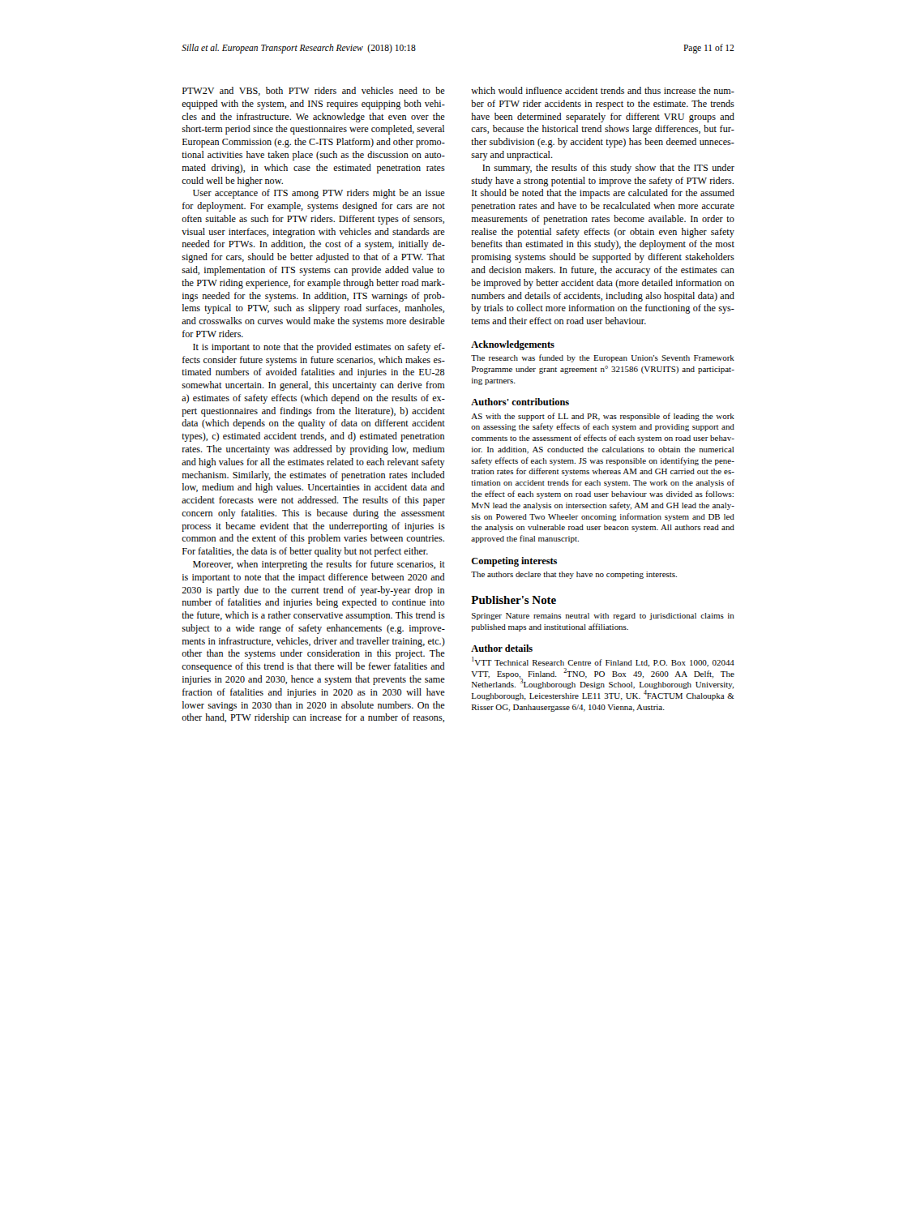Silla et al. European Transport Research Review (2018) 10:18
Page 11 of 12
PTW2V and VBS, both PTW riders and vehicles need to be equipped with the system, and INS requires equipping both vehicles and the infrastructure. We acknowledge that even over the short-term period since the questionnaires were completed, several European Commission (e.g. the C-ITS Platform) and other promotional activities have taken place (such as the discussion on automated driving), in which case the estimated penetration rates could well be higher now.
User acceptance of ITS among PTW riders might be an issue for deployment. For example, systems designed for cars are not often suitable as such for PTW riders. Different types of sensors, visual user interfaces, integration with vehicles and standards are needed for PTWs. In addition, the cost of a system, initially designed for cars, should be better adjusted to that of a PTW. That said, implementation of ITS systems can provide added value to the PTW riding experience, for example through better road markings needed for the systems. In addition, ITS warnings of problems typical to PTW, such as slippery road surfaces, manholes, and crosswalks on curves would make the systems more desirable for PTW riders.
It is important to note that the provided estimates on safety effects consider future systems in future scenarios, which makes estimated numbers of avoided fatalities and injuries in the EU-28 somewhat uncertain. In general, this uncertainty can derive from a) estimates of safety effects (which depend on the results of expert questionnaires and findings from the literature), b) accident data (which depends on the quality of data on different accident types), c) estimated accident trends, and d) estimated penetration rates. The uncertainty was addressed by providing low, medium and high values for all the estimates related to each relevant safety mechanism. Similarly, the estimates of penetration rates included low, medium and high values. Uncertainties in accident data and accident forecasts were not addressed. The results of this paper concern only fatalities. This is because during the assessment process it became evident that the underreporting of injuries is common and the extent of this problem varies between countries. For fatalities, the data is of better quality but not perfect either.
Moreover, when interpreting the results for future scenarios, it is important to note that the impact difference between 2020 and 2030 is partly due to the current trend of year-by-year drop in number of fatalities and injuries being expected to continue into the future, which is a rather conservative assumption. This trend is subject to a wide range of safety enhancements (e.g. improvements in infrastructure, vehicles, driver and traveller training, etc.) other than the systems under consideration in this project. The consequence of this trend is that there will be fewer fatalities and injuries in 2020 and 2030, hence a system that prevents the same fraction of fatalities and injuries in 2020 as in 2030 will have lower savings in 2030 than in 2020 in absolute numbers. On the other hand, PTW ridership can increase for a number of reasons, which would influence accident trends and thus increase the number of PTW rider accidents in respect to the estimate. The trends have been determined separately for different VRU groups and cars, because the historical trend shows large differences, but further subdivision (e.g. by accident type) has been deemed unnecessary and unpractical.
In summary, the results of this study show that the ITS under study have a strong potential to improve the safety of PTW riders. It should be noted that the impacts are calculated for the assumed penetration rates and have to be recalculated when more accurate measurements of penetration rates become available. In order to realise the potential safety effects (or obtain even higher safety benefits than estimated in this study), the deployment of the most promising systems should be supported by different stakeholders and decision makers. In future, the accuracy of the estimates can be improved by better accident data (more detailed information on numbers and details of accidents, including also hospital data) and by trials to collect more information on the functioning of the systems and their effect on road user behaviour.
Acknowledgements
The research was funded by the European Union's Seventh Framework Programme under grant agreement n° 321586 (VRUITS) and participating partners.
Authors' contributions
AS with the support of LL and PR, was responsible of leading the work on assessing the safety effects of each system and providing support and comments to the assessment of effects of each system on road user behavior. In addition, AS conducted the calculations to obtain the numerical safety effects of each system. JS was responsible on identifying the penetration rates for different systems whereas AM and GH carried out the estimation on accident trends for each system. The work on the analysis of the effect of each system on road user behaviour was divided as follows: MvN lead the analysis on intersection safety, AM and GH lead the analysis on Powered Two Wheeler oncoming information system and DB led the analysis on vulnerable road user beacon system. All authors read and approved the final manuscript.
Competing interests
The authors declare that they have no competing interests.
Publisher's Note
Springer Nature remains neutral with regard to jurisdictional claims in published maps and institutional affiliations.
Author details
1VTT Technical Research Centre of Finland Ltd, P.O. Box 1000, 02044 VTT, Espoo, Finland. 2TNO, PO Box 49, 2600 AA Delft, The Netherlands. 3Loughborough Design School, Loughborough University, Loughborough, Leicestershire LE11 3TU, UK. 4FACTUM Chaloupka & Risser OG, Danhausergasse 6/4, 1040 Vienna, Austria.